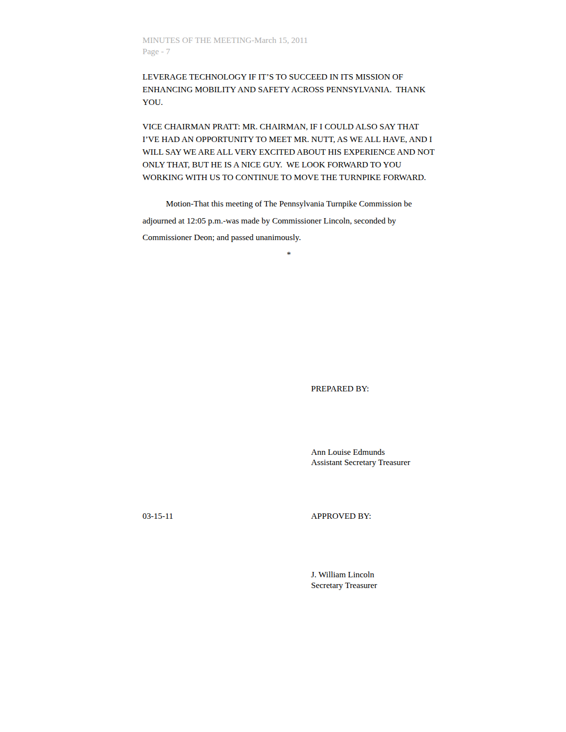MINUTES OF THE MEETING-March 15, 2011 Page - 7
Leverage technology if it’s to succeed in its mission of enhancing mobility and safety across Pennsylvania. Thank you.
Vice Chairman Pratt: Mr. Chairman, if I could also say that I’ve had an opportunity to meet Mr. Nutt, as we all have, and I will say we are all very excited about his experience and not only that, but he is a nice guy. We look forward to you working with us to continue to move the Turnpike forward.
Motion-That this meeting of The Pennsylvania Turnpike Commission be adjourned at 12:05 p.m.-was made by Commissioner Lincoln, seconded by Commissioner Deon; and passed unanimously.
*
PREPARED BY:
Ann Louise Edmunds
Assistant Secretary Treasurer
03-15-11 APPROVED BY:
J. William Lincoln
Secretary Treasurer